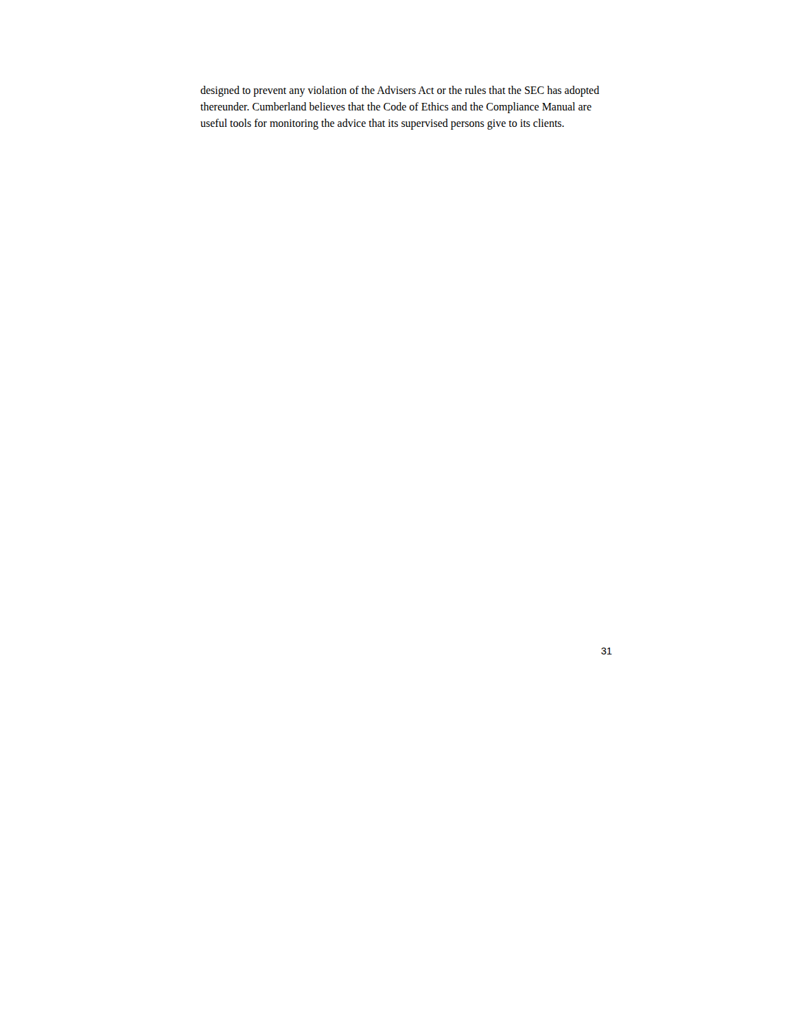designed to prevent any violation of the Advisers Act or the rules that the SEC has adopted thereunder. Cumberland believes that the Code of Ethics and the Compliance Manual are useful tools for monitoring the advice that its supervised persons give to its clients.
31